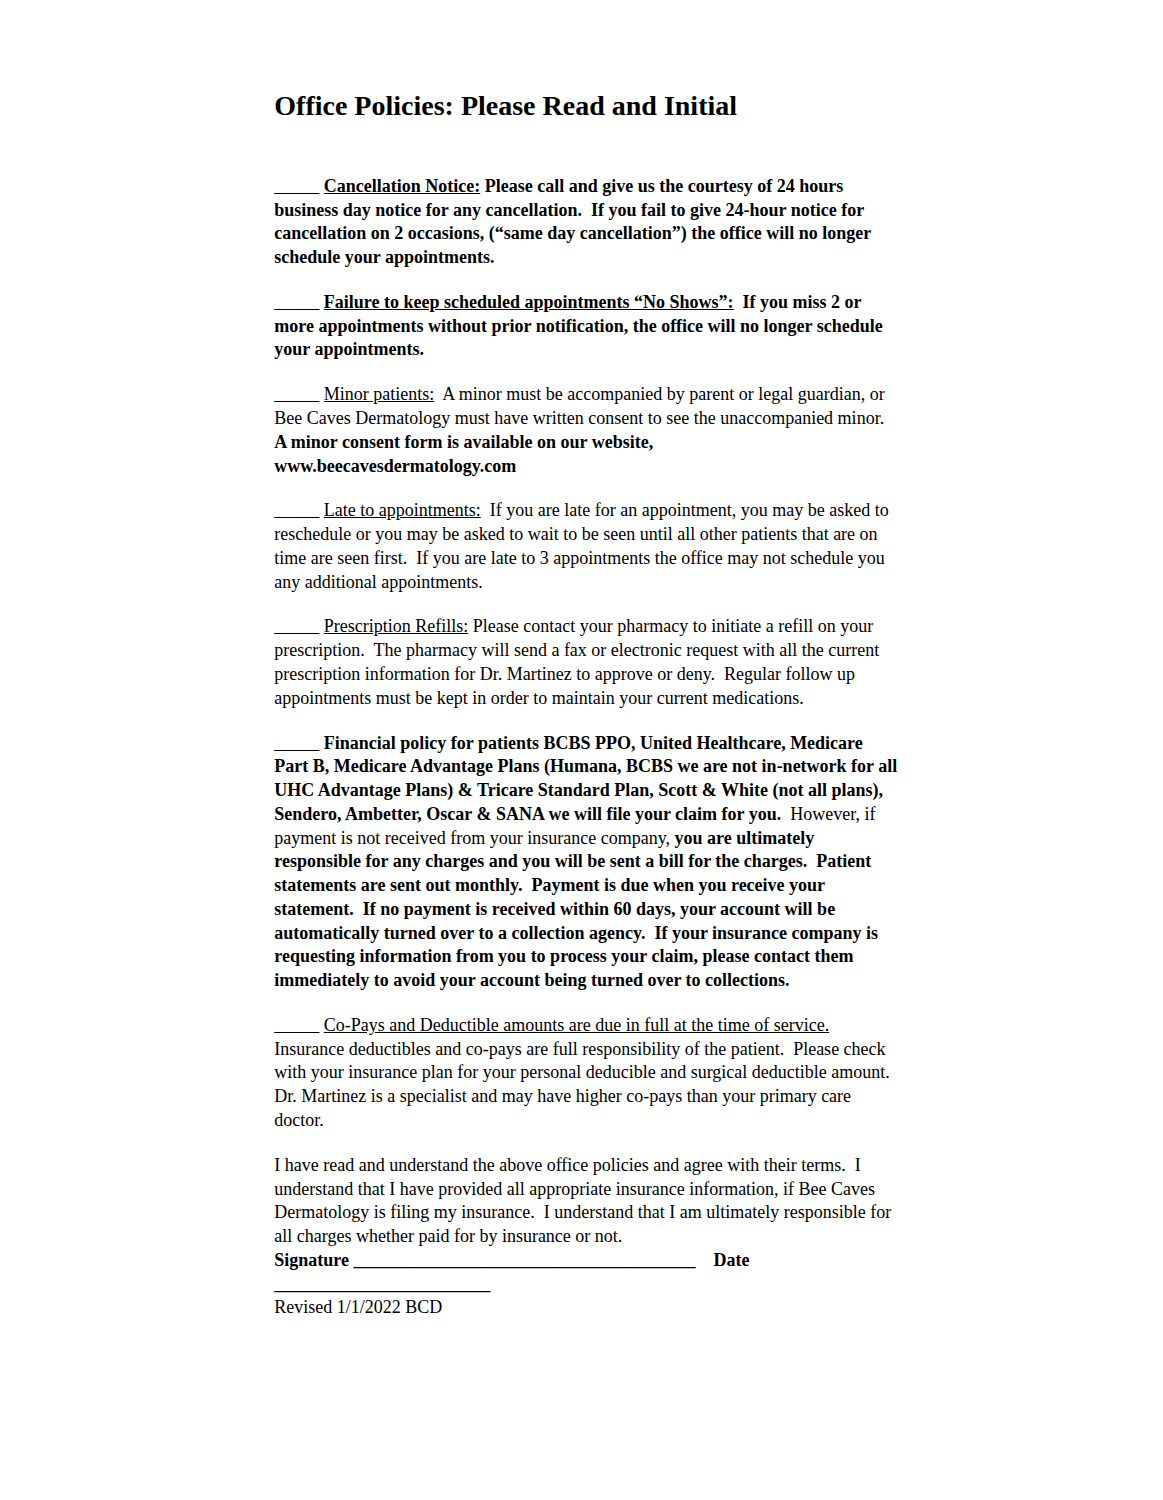Office Policies: Please Read and Initial
_____ Cancellation Notice: Please call and give us the courtesy of 24 hours business day notice for any cancellation. If you fail to give 24-hour notice for cancellation on 2 occasions, (“same day cancellation”) the office will no longer schedule your appointments.
_____ Failure to keep scheduled appointments “No Shows”: If you miss 2 or more appointments without prior notification, the office will no longer schedule your appointments.
_____ Minor patients: A minor must be accompanied by parent or legal guardian, or Bee Caves Dermatology must have written consent to see the unaccompanied minor. A minor consent form is available on our website, www.beecavesdermatology.com
_____ Late to appointments: If you are late for an appointment, you may be asked to reschedule or you may be asked to wait to be seen until all other patients that are on time are seen first. If you are late to 3 appointments the office may not schedule you any additional appointments.
_____ Prescription Refills: Please contact your pharmacy to initiate a refill on your prescription. The pharmacy will send a fax or electronic request with all the current prescription information for Dr. Martinez to approve or deny. Regular follow up appointments must be kept in order to maintain your current medications.
_____ Financial policy for patients BCBS PPO, United Healthcare, Medicare Part B, Medicare Advantage Plans (Humana, BCBS we are not in-network for all UHC Advantage Plans) & Tricare Standard Plan, Scott & White (not all plans), Sendero, Ambetter, Oscar & SANA we will file your claim for you. However, if payment is not received from your insurance company, you are ultimately responsible for any charges and you will be sent a bill for the charges. Patient statements are sent out monthly. Payment is due when you receive your statement. If no payment is received within 60 days, your account will be automatically turned over to a collection agency. If your insurance company is requesting information from you to process your claim, please contact them immediately to avoid your account being turned over to collections.
_____ Co-Pays and Deductible amounts are due in full at the time of service. Insurance deductibles and co-pays are full responsibility of the patient. Please check with your insurance plan for your personal deducible and surgical deductible amount. Dr. Martinez is a specialist and may have higher co-pays than your primary care doctor.
I have read and understand the above office policies and agree with their terms. I understand that I have provided all appropriate insurance information, if Bee Caves Dermatology is filing my insurance. I understand that I am ultimately responsible for all charges whether paid for by insurance or not.
Signature ______________________________________ Date ________________________
Revised 1/1/2022 BCD